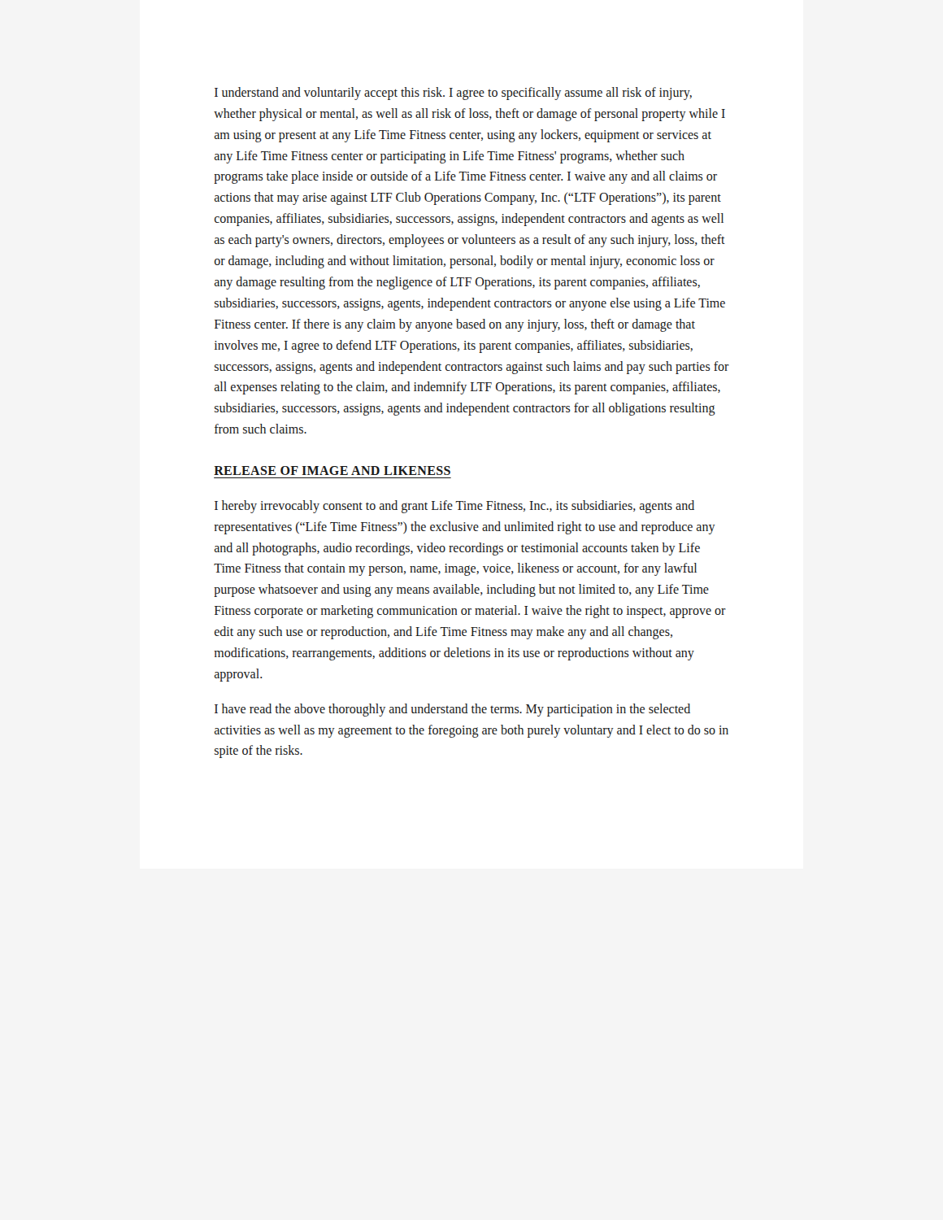I understand and voluntarily accept this risk. I agree to specifically assume all risk of injury, whether physical or mental, as well as all risk of loss, theft or damage of personal property while I am using or present at any Life Time Fitness center, using any lockers, equipment or services at any Life Time Fitness center or participating in Life Time Fitness' programs, whether such programs take place inside or outside of a Life Time Fitness center. I waive any and all claims or actions that may arise against LTF Club Operations Company, Inc. (“LTF Operations”), its parent companies, affiliates, subsidiaries, successors, assigns, independent contractors and agents as well as each party's owners, directors, employees or volunteers as a result of any such injury, loss, theft or damage, including and without limitation, personal, bodily or mental injury, economic loss or any damage resulting from the negligence of LTF Operations, its parent companies, affiliates, subsidiaries, successors, assigns, agents, independent contractors or anyone else using a Life Time Fitness center. If there is any claim by anyone based on any injury, loss, theft or damage that involves me, I agree to defend LTF Operations, its parent companies, affiliates, subsidiaries, successors, assigns, agents and independent contractors against such laims and pay such parties for all expenses relating to the claim, and indemnify LTF Operations, its parent companies, affiliates, subsidiaries, successors, assigns, agents and independent contractors for all obligations resulting from such claims.
RELEASE OF IMAGE AND LIKENESS
I hereby irrevocably consent to and grant Life Time Fitness, Inc., its subsidiaries, agents and representatives (“Life Time Fitness”) the exclusive and unlimited right to use and reproduce any and all photographs, audio recordings, video recordings or testimonial accounts taken by Life Time Fitness that contain my person, name, image, voice, likeness or account, for any lawful purpose whatsoever and using any means available, including but not limited to, any Life Time Fitness corporate or marketing communication or material. I waive the right to inspect, approve or edit any such use or reproduction, and Life Time Fitness may make any and all changes, modifications, rearrangements, additions or deletions in its use or reproductions without any approval.
I have read the above thoroughly and understand the terms. My participation in the selected activities as well as my agreement to the foregoing are both purely voluntary and I elect to do so in spite of the risks.